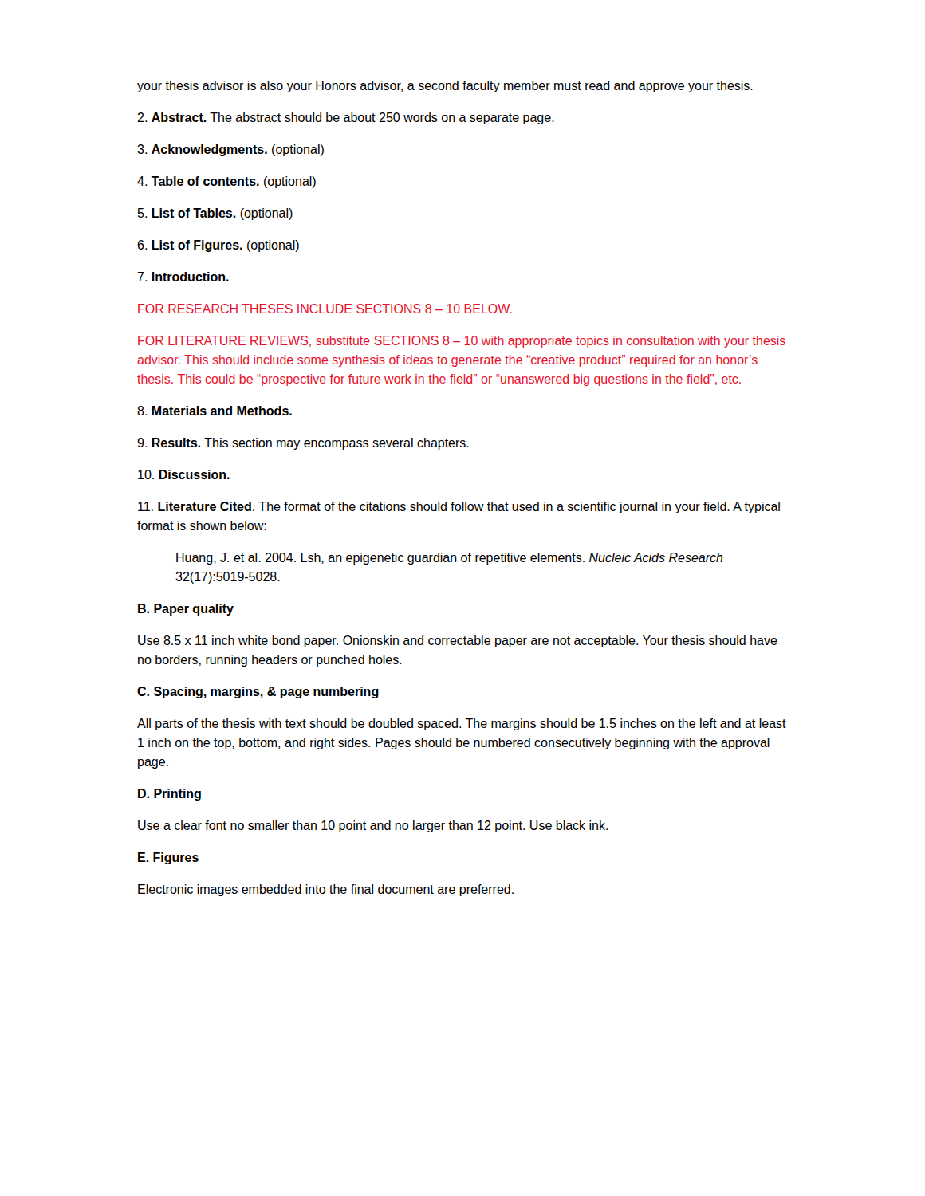your thesis advisor is also your Honors advisor, a second faculty member must read and approve your thesis.
2. Abstract. The abstract should be about 250 words on a separate page.
3. Acknowledgments. (optional)
4. Table of contents. (optional)
5. List of Tables. (optional)
6. List of Figures. (optional)
7. Introduction.
FOR RESEARCH THESES INCLUDE SECTIONS 8 – 10 BELOW.
FOR LITERATURE REVIEWS, substitute SECTIONS 8 – 10 with appropriate topics in consultation with your thesis advisor. This should include some synthesis of ideas to generate the “creative product” required for an honor’s thesis. This could be “prospective for future work in the field” or “unanswered big questions in the field”, etc.
8. Materials and Methods.
9. Results. This section may encompass several chapters.
10. Discussion.
11. Literature Cited. The format of the citations should follow that used in a scientific journal in your field. A typical format is shown below:
Huang, J. et al. 2004. Lsh, an epigenetic guardian of repetitive elements. Nucleic Acids Research 32(17):5019-5028.
B. Paper quality
Use 8.5 x 11 inch white bond paper. Onionskin and correctable paper are not acceptable. Your thesis should have no borders, running headers or punched holes.
C. Spacing, margins, & page numbering
All parts of the thesis with text should be doubled spaced. The margins should be 1.5 inches on the left and at least 1 inch on the top, bottom, and right sides. Pages should be numbered consecutively beginning with the approval page.
D. Printing
Use a clear font no smaller than 10 point and no larger than 12 point. Use black ink.
E. Figures
Electronic images embedded into the final document are preferred.